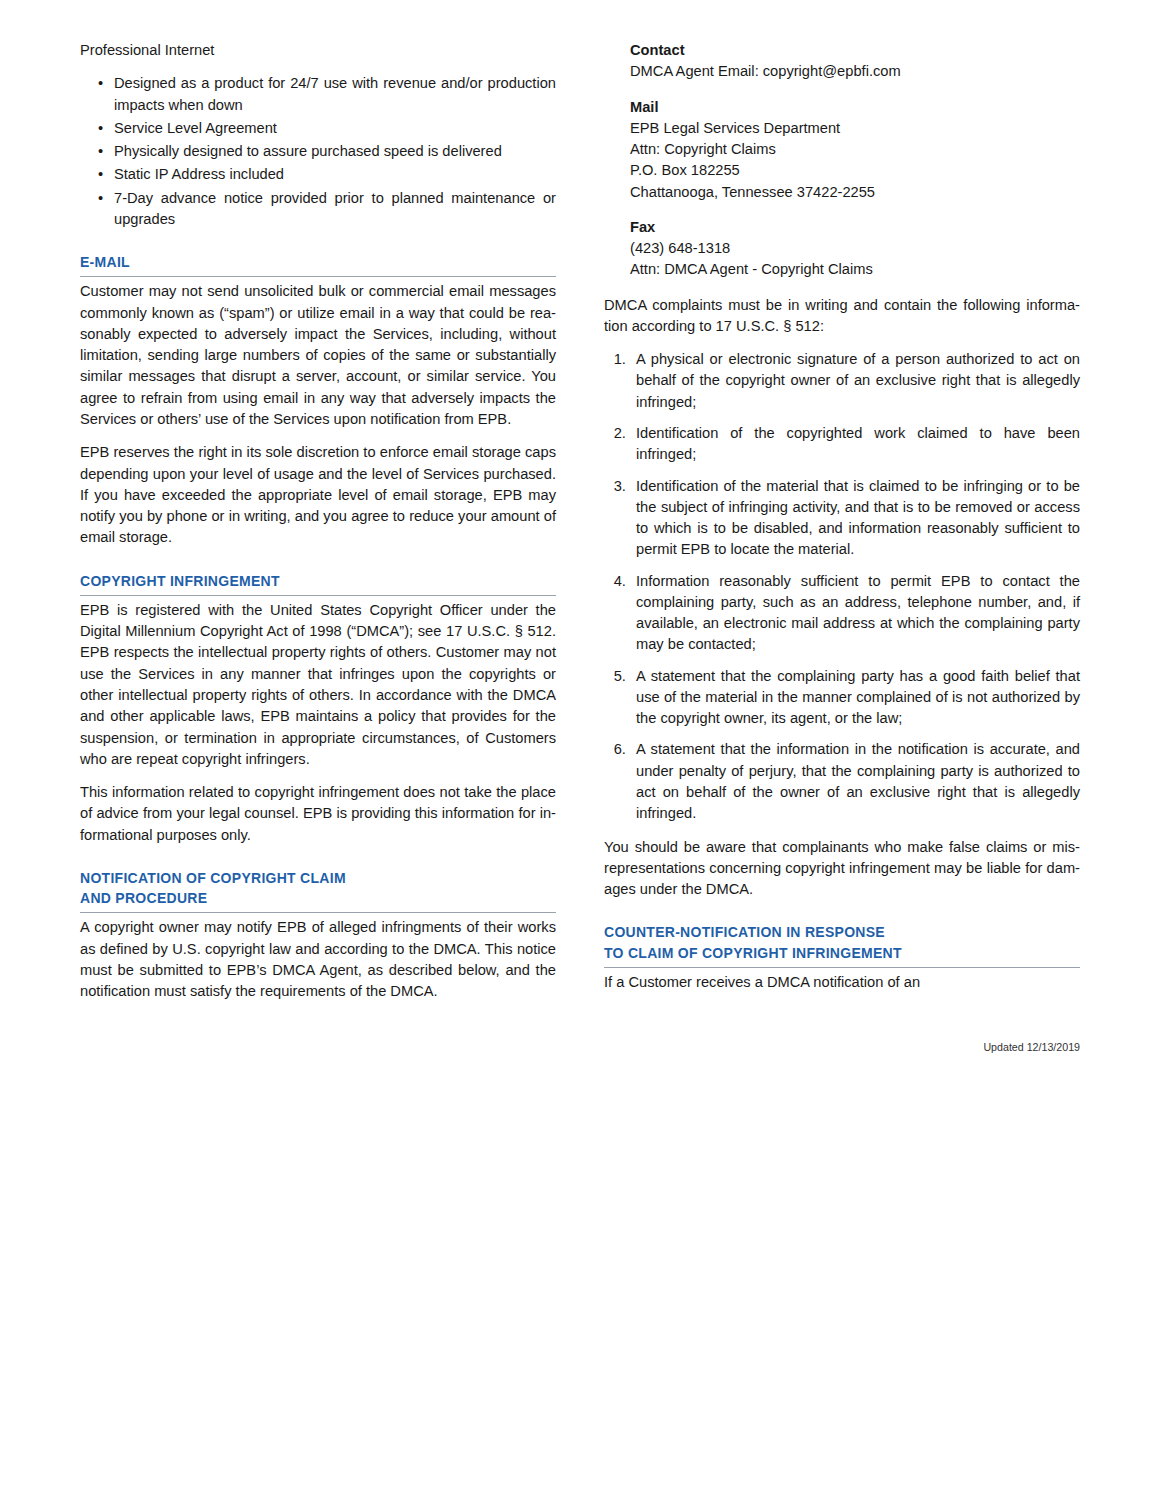Professional Internet
Designed as a product for 24/7 use with revenue and/or production impacts when down
Service Level Agreement
Physically designed to assure purchased speed is delivered
Static IP Address included
7-Day advance notice provided prior to planned maintenance or upgrades
E-Mail
Customer may not send unsolicited bulk or commercial email messages commonly known as (“spam”) or utilize email in a way that could be reasonably expected to adversely impact the Services, including, without limitation, sending large numbers of copies of the same or substantially similar messages that disrupt a server, account, or similar service. You agree to refrain from using email in any way that adversely impacts the Services or others’ use of the Services upon notification from EPB.
EPB reserves the right in its sole discretion to enforce email storage caps depending upon your level of usage and the level of Services purchased. If you have exceeded the appropriate level of email storage, EPB may notify you by phone or in writing, and you agree to reduce your amount of email storage.
Copyright Infringement
EPB is registered with the United States Copyright Officer under the Digital Millennium Copyright Act of 1998 (“DMCA”); see 17 U.S.C. § 512. EPB respects the intellectual property rights of others. Customer may not use the Services in any manner that infringes upon the copyrights or other intellectual property rights of others. In accordance with the DMCA and other applicable laws, EPB maintains a policy that provides for the suspension, or termination in appropriate circumstances, of Customers who are repeat copyright infringers.
This information related to copyright infringement does not take the place of advice from your legal counsel. EPB is providing this information for informational purposes only.
Notification of Copyright Claim
and Procedure
A copyright owner may notify EPB of alleged infringments of their works as defined by U.S. copyright law and according to the DMCA. This notice must be submitted to EPB’s DMCA Agent, as described below, and the notification must satisfy the requirements of the DMCA.
Contact
DMCA Agent Email: copyright@epbfi.com
Mail
EPB Legal Services Department
Attn: Copyright Claims
P.O. Box 182255
Chattanooga, Tennessee 37422-2255
Fax
(423) 648-1318
Attn: DMCA Agent - Copyright Claims
DMCA complaints must be in writing and contain the following information according to 17 U.S.C. § 512:
A physical or electronic signature of a person authorized to act on behalf of the copyright owner of an exclusive right that is allegedly infringed;
Identification of the copyrighted work claimed to have been infringed;
Identification of the material that is claimed to be infringing or to be the subject of infringing activity, and that is to be removed or access to which is to be disabled, and information reasonably sufficient to permit EPB to locate the material.
Information reasonably sufficient to permit EPB to contact the complaining party, such as an address, telephone number, and, if available, an electronic mail address at which the complaining party may be contacted;
A statement that the complaining party has a good faith belief that use of the material in the manner complained of is not authorized by the copyright owner, its agent, or the law;
A statement that the information in the notification is accurate, and under penalty of perjury, that the complaining party is authorized to act on behalf of the owner of an exclusive right that is allegedly infringed.
You should be aware that complainants who make false claims or misrepresentations concerning copyright infringement may be liable for damages under the DMCA.
Counter-Notification in Response
to Claim of Copyright Infringement
If a Customer receives a DMCA notification of an
Updated 12/13/2019